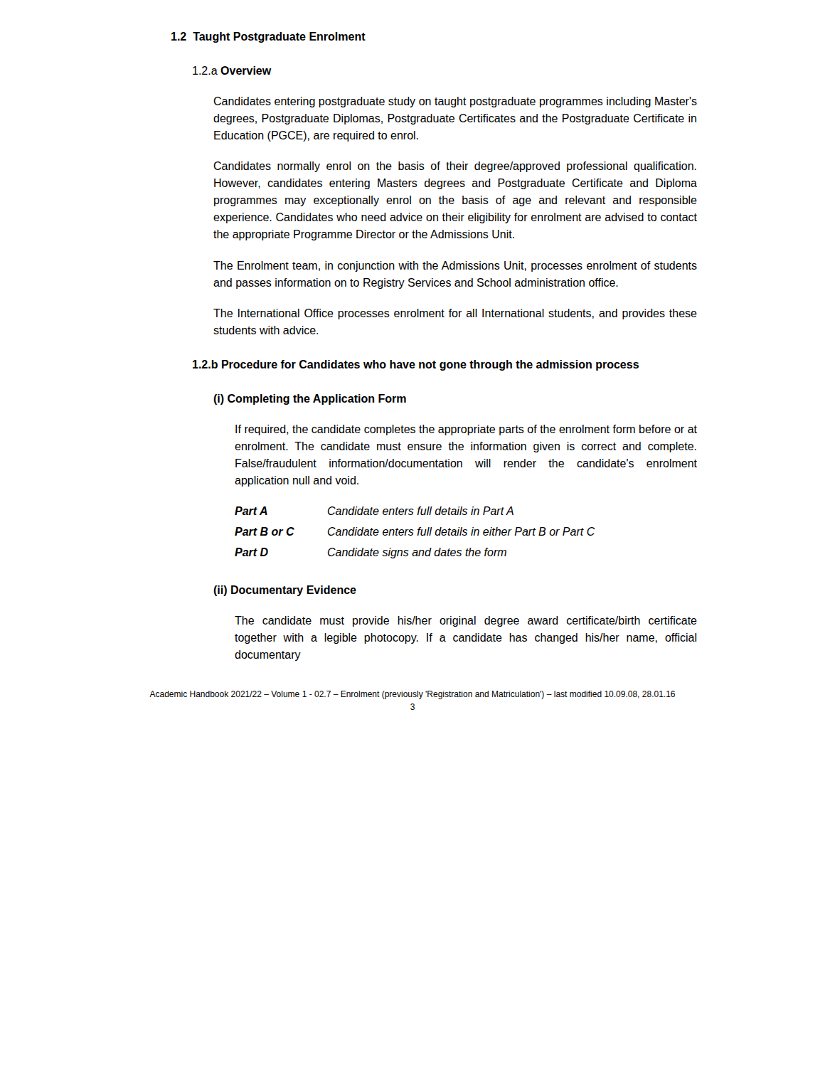1.2 Taught Postgraduate Enrolment
1.2.a Overview
Candidates entering postgraduate study on taught postgraduate programmes including Master's degrees, Postgraduate Diplomas, Postgraduate Certificates and the Postgraduate Certificate in Education (PGCE), are required to enrol.
Candidates normally enrol on the basis of their degree/approved professional qualification. However, candidates entering Masters degrees and Postgraduate Certificate and Diploma programmes may exceptionally enrol on the basis of age and relevant and responsible experience. Candidates who need advice on their eligibility for enrolment are advised to contact the appropriate Programme Director or the Admissions Unit.
The Enrolment team, in conjunction with the Admissions Unit, processes enrolment of students and passes information on to Registry Services and School administration office.
The International Office processes enrolment for all International students, and provides these students with advice.
1.2.b Procedure for Candidates who have not gone through the admission process
(i) Completing the Application Form
If required, the candidate completes the appropriate parts of the enrolment form before or at enrolment. The candidate must ensure the information given is correct and complete. False/fraudulent information/documentation will render the candidate's enrolment application null and void.
| Part A | Candidate enters full details in Part A |
| Part B or C | Candidate enters full details in either Part B or Part C |
| Part D | Candidate signs and dates the form |
(ii) Documentary Evidence
The candidate must provide his/her original degree award certificate/birth certificate together with a legible photocopy. If a candidate has changed his/her name, official documentary
Academic Handbook 2021/22 – Volume 1 - 02.7 – Enrolment (previously 'Registration and Matriculation') – last modified 10.09.08, 28.01.16
3